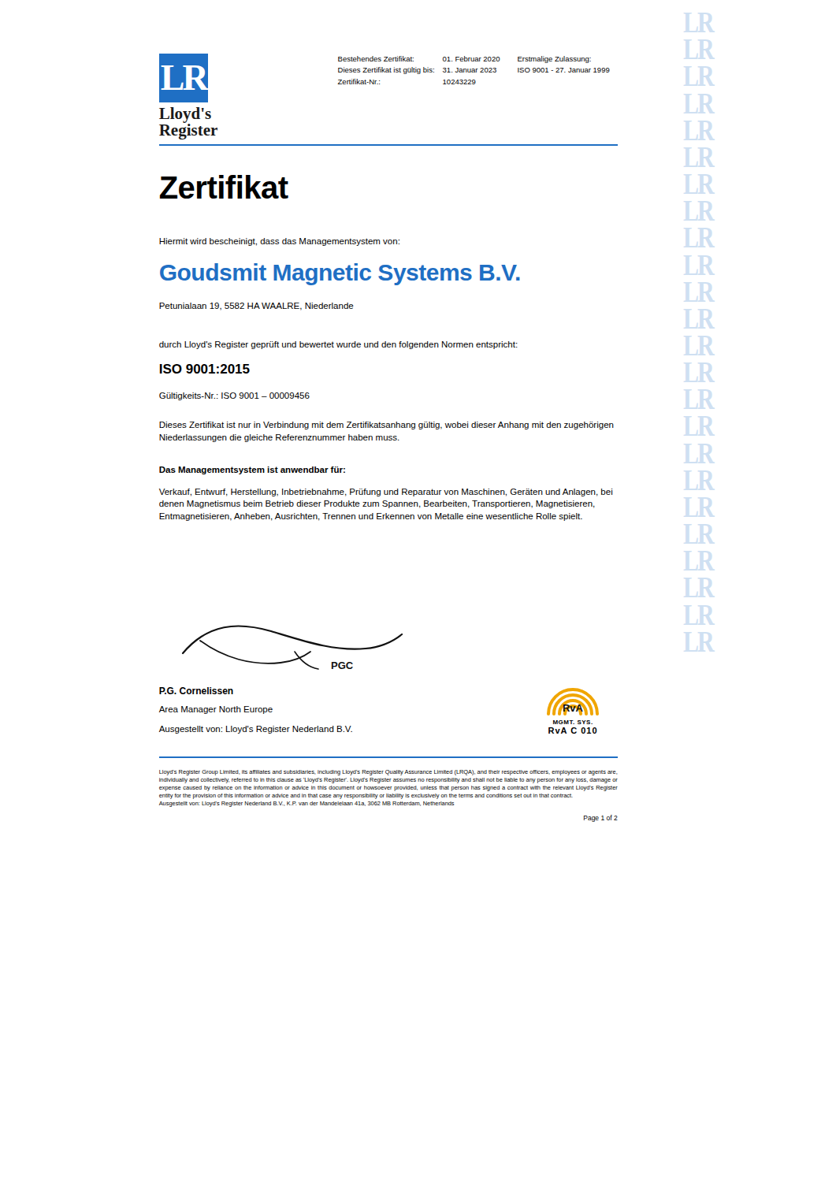LR LR LR LR LR LR LR LR LR LR LR LR LR LR LR LR LR LR LR LR LR LR LR LR
LR
Lloyd'sRegister
| Bestehendes Zertifikat: | 01. Februar 2020 | Erstmalige Zulassung: |
| Dieses Zertifikat ist gültig bis: | 31. Januar 2023 | ISO 9001 - 27. Januar 1999 |
| Zertifikat-Nr.: | 10243229 | |
Zertifikat
Hiermit wird bescheinigt, dass das Managementsystem von:
Goudsmit Magnetic Systems B.V.
Petunialaan 19, 5582 HA WAALRE, Niederlande
durch Lloyd's Register geprüft und bewertet wurde und den folgenden Normen entspricht:
ISO 9001:2015
Gültigkeits-Nr.: ISO 9001 – 00009456
Dieses Zertifikat ist nur in Verbindung mit dem Zertifikatsanhang gültig, wobei dieser Anhang mit den zugehörigen Niederlassungen die gleiche Referenznummer haben muss.
Das Managementsystem ist anwendbar für:
Verkauf, Entwurf, Herstellung, Inbetriebnahme, Prüfung und Reparatur von Maschinen, Geräten und Anlagen, bei denen Magnetismus beim Betrieb dieser Produkte zum Spannen, Bearbeiten, Transportieren, Magnetisieren, Entmagnetisieren, Anheben, Ausrichten, Trennen und Erkennen von Metalle eine wesentliche Rolle spielt.
PGC
P.G. Cornelissen
Area Manager North Europe
Ausgestellt von: Lloyd's Register Nederland B.V.
RvA
MGMT. SYS.
RvA C 010
Lloyd's Register Group Limited, its affiliates and subsidiaries, including Lloyd's Register Quality Assurance Limited (LRQA), and their respective officers, employees or agents are, individually and collectively, referred to in this clause as 'Lloyd's Register'. Lloyd's Register assumes no responsibility and shall not be liable to any person for any loss, damage or expense caused by reliance on the information or advice in this document or howsoever provided, unless that person has signed a contract with the relevant Lloyd's Register entity for the provision of this information or advice and in that case any responsibility or liability is exclusively on the terms and conditions set out in that contract.
Ausgestellt von: Lloyd's Register Nederland B.V., K.P. van der Mandelelaan 41a, 3062 MB Rotterdam, Netherlands
Page 1 of 2